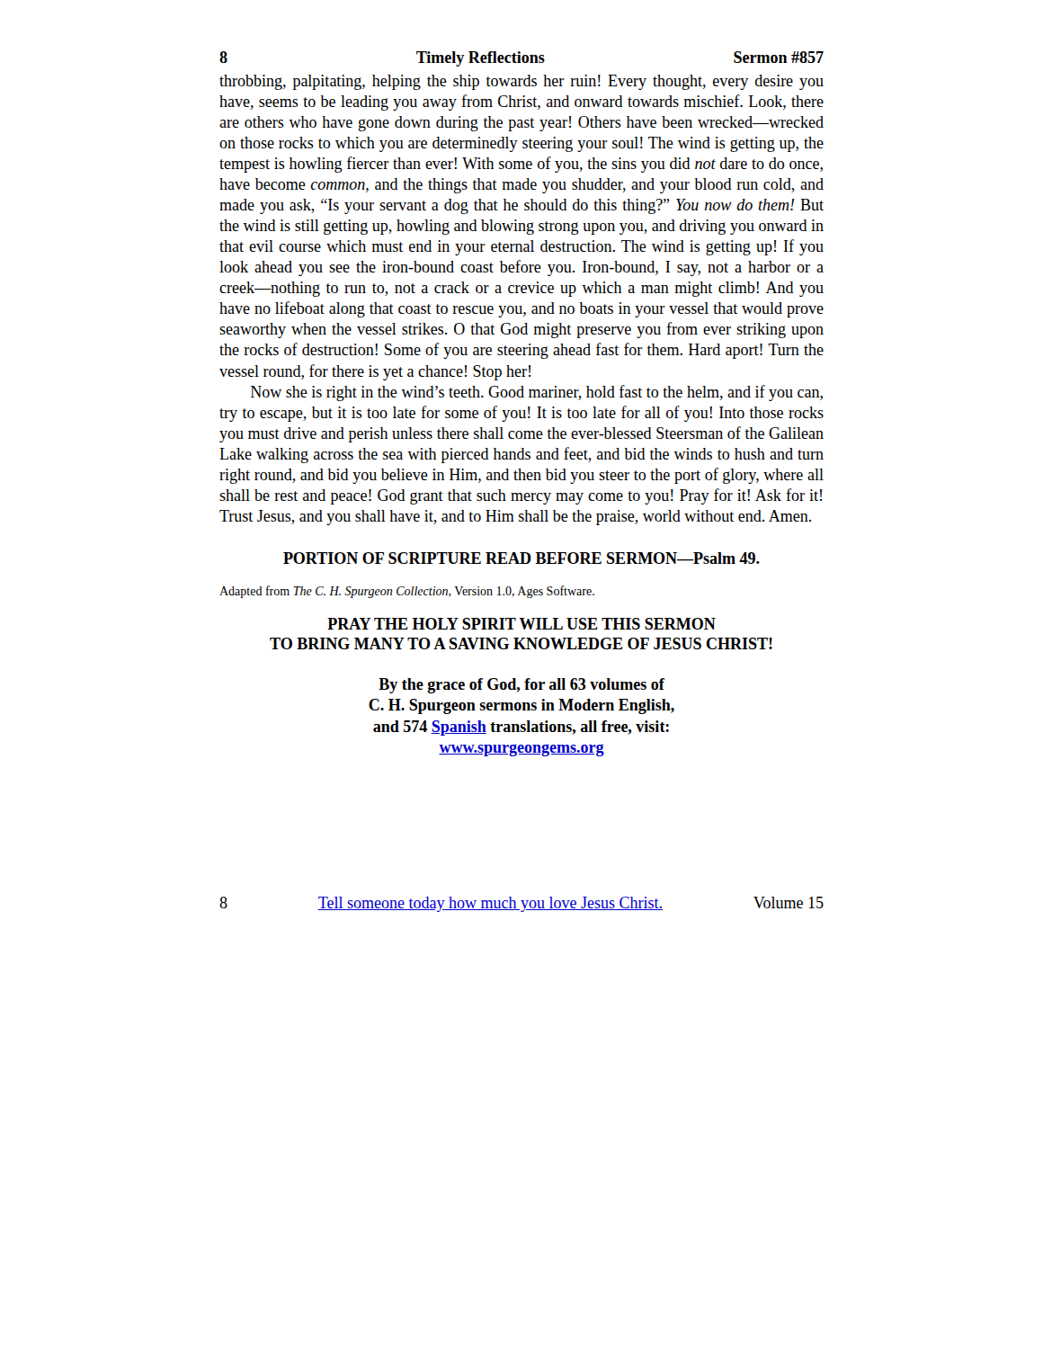8 Timely Reflections Sermon #857
throbbing, palpitating, helping the ship towards her ruin! Every thought, every desire you have, seems to be leading you away from Christ, and onward towards mischief. Look, there are others who have gone down during the past year! Others have been wrecked—wrecked on those rocks to which you are determinedly steering your soul! The wind is getting up, the tempest is howling fiercer than ever! With some of you, the sins you did not dare to do once, have become common, and the things that made you shudder, and your blood run cold, and made you ask, “Is your servant a dog that he should do this thing?” You now do them! But the wind is still getting up, howling and blowing strong upon you, and driving you onward in that evil course which must end in your eternal destruction. The wind is getting up! If you look ahead you see the iron-bound coast before you. Iron-bound, I say, not a harbor or a creek—nothing to run to, not a crack or a crevice up which a man might climb! And you have no lifeboat along that coast to rescue you, and no boats in your vessel that would prove seaworthy when the vessel strikes. O that God might preserve you from ever striking upon the rocks of destruction! Some of you are steering ahead fast for them. Hard aport! Turn the vessel round, for there is yet a chance! Stop her!
Now she is right in the wind’s teeth. Good mariner, hold fast to the helm, and if you can, try to escape, but it is too late for some of you! It is too late for all of you! Into those rocks you must drive and perish unless there shall come the ever-blessed Steersman of the Galilean Lake walking across the sea with pierced hands and feet, and bid the winds to hush and turn right round, and bid you believe in Him, and then bid you steer to the port of glory, where all shall be rest and peace! God grant that such mercy may come to you! Pray for it! Ask for it! Trust Jesus, and you shall have it, and to Him shall be the praise, world without end. Amen.
PORTION OF SCRIPTURE READ BEFORE SERMON—Psalm 49.
Adapted from The C. H. Spurgeon Collection, Version 1.0, Ages Software.
PRAY THE HOLY SPIRIT WILL USE THIS SERMON
TO BRING MANY TO A SAVING KNOWLEDGE OF JESUS CHRIST!
By the grace of God, for all 63 volumes of
C. H. Spurgeon sermons in Modern English,
and 574 Spanish translations, all free, visit:
www.spurgeongems.org
8 Tell someone today how much you love Jesus Christ. Volume 15